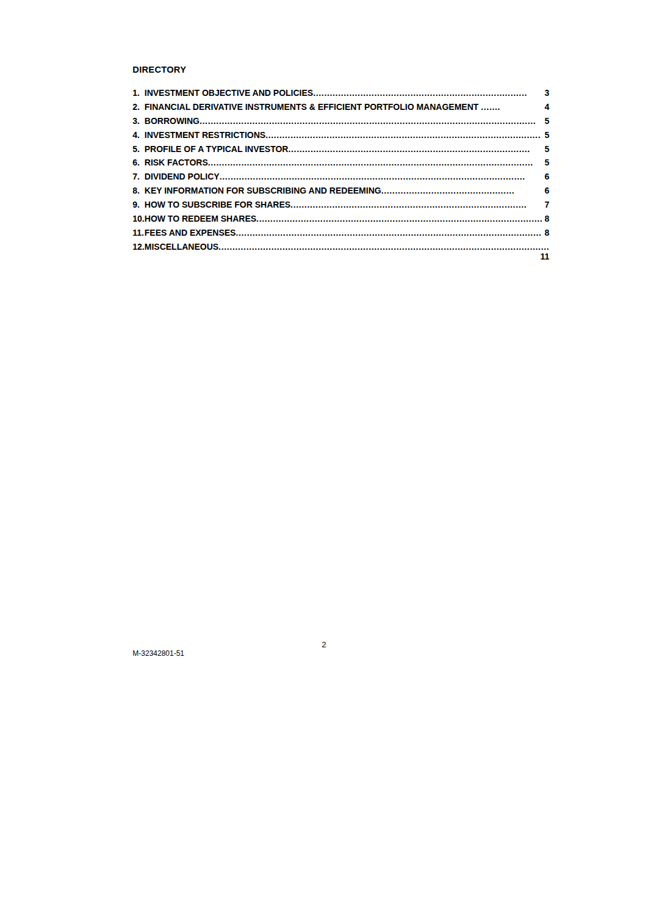DIRECTORY
| 1. | INVESTMENT OBJECTIVE AND POLICIES ............................................................................. 3 |
| 2. | FINANCIAL DERIVATIVE INSTRUMENTS & EFFICIENT PORTFOLIO MANAGEMENT ....... 4 |
| 3. | BORROWING ......................................................................................................................... 5 |
| 4. | INVESTMENT RESTRICTIONS ................................................................................................... 5 |
| 5. | PROFILE OF A TYPICAL INVESTOR ....................................................................................... 5 |
| 6. | RISK FACTORS ..................................................................................................................... 5 |
| 7. | DIVIDEND POLICY .............................................................................................................. 6 |
| 8. | KEY INFORMATION FOR SUBSCRIBING AND REDEEMING ................................................ 6 |
| 9. | HOW TO SUBSCRIBE FOR SHARES ..................................................................................... 7 |
| 10. | HOW TO REDEEM SHARES ....................................................................................................... 8 |
| 11. | FEES AND EXPENSES .............................................................................................................. 8 |
| 12. | MISCELLANEOUS ....................................................................................................................... 11 |
2
M-32342801-51